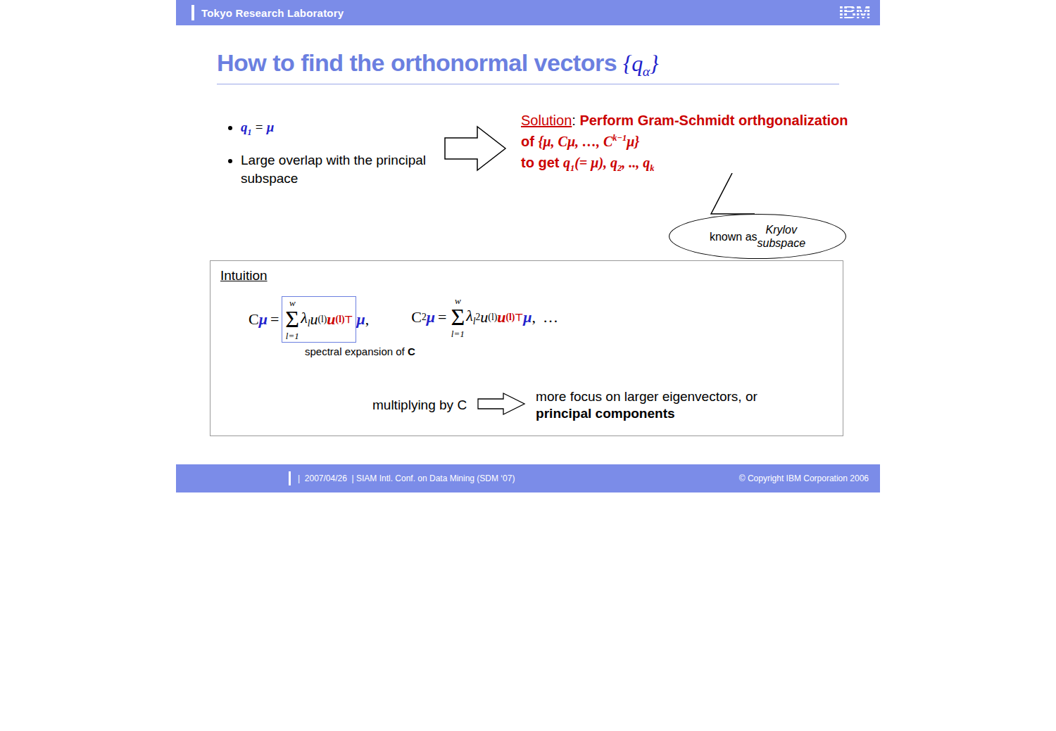Tokyo Research Laboratory
IBM
How to find the orthonormal vectors {qα}
q1 = μ
Large overlap with the principal subspace
Solution: Perform Gram-Schmidt orthgonalization of {μ, Cμ, …, Ck−1μ}
to get q1(= μ), q2, .., qk
known as Krylov
subspace
Intuition
Cμ= w Σ l=1 λl u(l)u(l)⊤ μ,
C2μ= w Σ l=1 λl2u(l)u(l)⊤ μ, …
spectral expansion of C
multiplying by C
more focus on larger eigenvectors, or
principal components
| 2007/04/26 | SIAM Intl. Conf. on Data Mining (SDM ‘07)
© Copyright IBM Corporation 2006